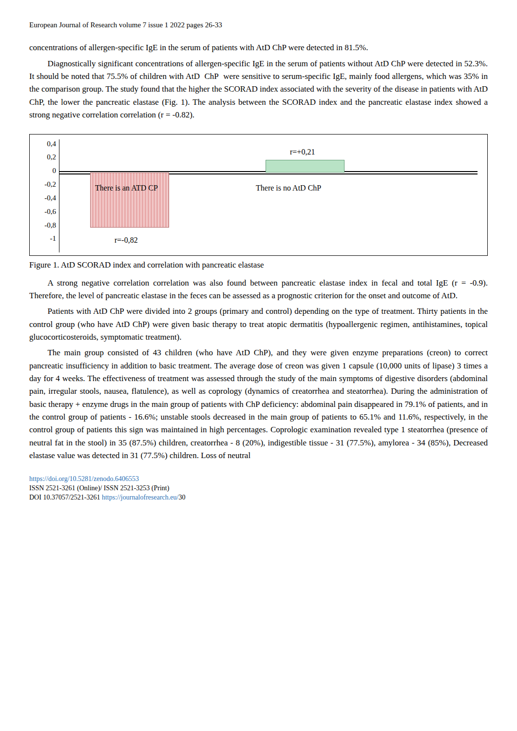European Journal of Research volume 7 issue 1 2022 pages 26-33
concentrations of allergen-specific IgE in the serum of patients with AtD ChP were detected in 81.5%.
Diagnostically significant concentrations of allergen-specific IgE in the serum of patients without AtD ChP were detected in 52.3%. It should be noted that 75.5% of children with AtD ChP were sensitive to serum-specific IgE, mainly food allergens, which was 35% in the comparison group. The study found that the higher the SCORAD index associated with the severity of the disease in patients with AtD ChP, the lower the pancreatic elastase (Fig. 1). The analysis between the SCORAD index and the pancreatic elastase index showed a strong negative correlation correlation (r = -0.82).
0,4 0,2 0 -0,2 -0,4 -0,6 -0,8 -1
r=+0,21
There is an ATD CP
There is no AtD ChP
r=-0,82
Figure 1. AtD SCORAD index and correlation with pancreatic elastase
A strong negative correlation correlation was also found between pancreatic elastase index in fecal and total IgE (r = -0.9). Therefore, the level of pancreatic elastase in the feces can be assessed as a prognostic criterion for the onset and outcome of AtD.
Patients with AtD ChP were divided into 2 groups (primary and control) depending on the type of treatment. Thirty patients in the control group (who have AtD ChP) were given basic therapy to treat atopic dermatitis (hypoallergenic regimen, antihistamines, topical glucocorticosteroids, symptomatic treatment).
The main group consisted of 43 children (who have AtD ChP), and they were given enzyme preparations (creon) to correct pancreatic insufficiency in addition to basic treatment. The average dose of creon was given 1 capsule (10,000 units of lipase) 3 times a day for 4 weeks. The effectiveness of treatment was assessed through the study of the main symptoms of digestive disorders (abdominal pain, irregular stools, nausea, flatulence), as well as coprology (dynamics of creatorrhea and steatorrhea). During the administration of basic therapy + enzyme drugs in the main group of patients with ChP deficiency: abdominal pain disappeared in 79.1% of patients, and in the control group of patients - 16.6%; unstable stools decreased in the main group of patients to 65.1% and 11.6%, respectively, in the control group of patients this sign was maintained in high percentages. Coprologic examination revealed type 1 steatorrhea (presence of neutral fat in the stool) in 35 (87.5%) children, creatorrhea - 8 (20%), indigestible tissue - 31 (77.5%), amylorea - 34 (85%), Decreased elastase value was detected in 31 (77.5%) children. Loss of neutral
https://doi.org/10.5281/zenodo.6406553
ISSN 2521-3261 (Online)/ ISSN 2521-3253 (Print)
DOI 10.37057/2521-3261 https://journalofresearch.eu/30